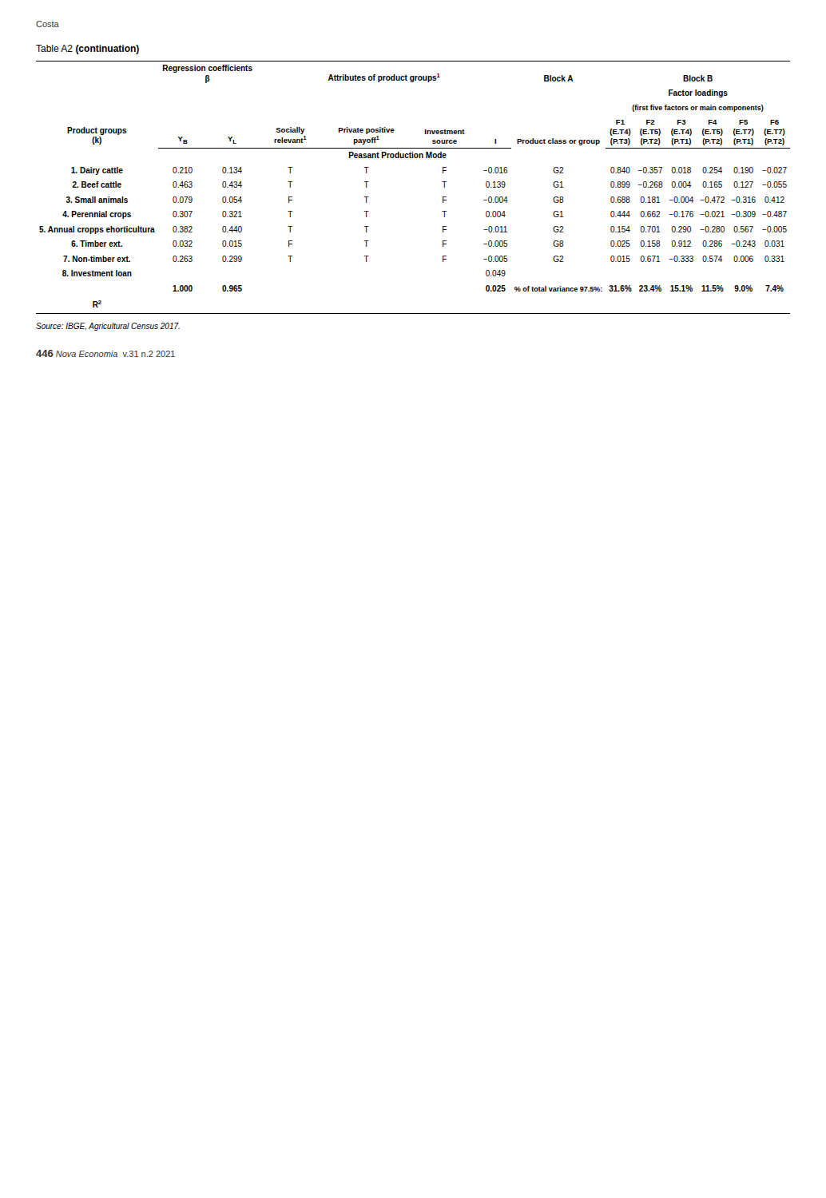Costa
Table A2 (continuation)
| Product groups (k) | Regression coefficients β | Attributes of product groups 1 | Block A | Block B |
| --- | --- | --- | --- | --- |
| | | Product class or group | Factor loadings |
| | | (first five factors or main components) |
| Y B | Y L | Socially relevant 1 | Private positive payoff 1 | Investment source | I | F1 (E.T4) (P.T3) | F2 (E.T5) (P.T2) | F3 (E.T4) (P.T1) | F4 (E.T5) (P.T2) | F5 (E.T7) (P.T1) | F6 (E.T7) (P.T2) |
| Peasant Production Mode |
| 1. Dairy cattle | 0.210 | 0.134 | T | T | F | −0.016 | G2 | 0.840 | −0.357 | 0.018 | 0.254 | 0.190 | −0.027 |
| 2. Beef cattle | 0.463 | 0.434 | T | T | T | 0.139 | G1 | 0.899 | −0.268 | 0.004 | 0.165 | 0.127 | −0.055 |
| 3. Small animals | 0.079 | 0.054 | F | T | F | −0.004 | G8 | 0.688 | 0.181 | −0.004 | −0.472 | −0.316 | 0.412 |
| 4. Perennial crops | 0.307 | 0.321 | T | T | T | 0.004 | G1 | 0.444 | 0.662 | −0.176 | −0.021 | −0.309 | −0.487 |
| 5. Annual cropps ehorticultura | 0.382 | 0.440 | T | T | F | −0.011 | G2 | 0.154 | 0.701 | 0.290 | −0.280 | 0.567 | −0.005 |
| 6. Timber ext. | 0.032 | 0.015 | F | T | F | −0.005 | G8 | 0.025 | 0.158 | 0.912 | 0.286 | −0.243 | 0.031 |
| 7. Non-timber ext. | 0.263 | 0.299 | T | T | F | −0.005 | G2 | 0.015 | 0.671 | −0.333 | 0.574 | 0.006 | 0.331 |
| 8. Investment loan | | | | | | 0.049 | | | | | | | |
| | 1.000 | 0.965 | | | | 0.025 | % of total variance 97.5%: | 31.6% | 23.4% | 15.1% | 11.5% | 9.0% | 7.4% |
| R 2 | | | | | | | | | | | | | |
Source: IBGE, Agricultural Census 2017.
446 Nova Economia v.31 n.2 2021